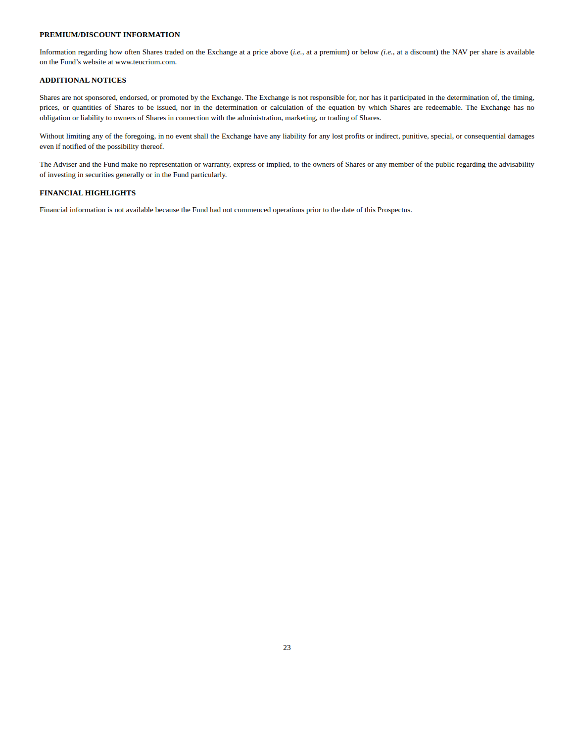PREMIUM/DISCOUNT INFORMATION
Information regarding how often Shares traded on the Exchange at a price above (i.e., at a premium) or below (i.e., at a discount) the NAV per share is available on the Fund’s website at www.teucrium.com.
ADDITIONAL NOTICES
Shares are not sponsored, endorsed, or promoted by the Exchange. The Exchange is not responsible for, nor has it participated in the determination of, the timing, prices, or quantities of Shares to be issued, nor in the determination or calculation of the equation by which Shares are redeemable. The Exchange has no obligation or liability to owners of Shares in connection with the administration, marketing, or trading of Shares.
Without limiting any of the foregoing, in no event shall the Exchange have any liability for any lost profits or indirect, punitive, special, or consequential damages even if notified of the possibility thereof.
The Adviser and the Fund make no representation or warranty, express or implied, to the owners of Shares or any member of the public regarding the advisability of investing in securities generally or in the Fund particularly.
FINANCIAL HIGHLIGHTS
Financial information is not available because the Fund had not commenced operations prior to the date of this Prospectus.
23